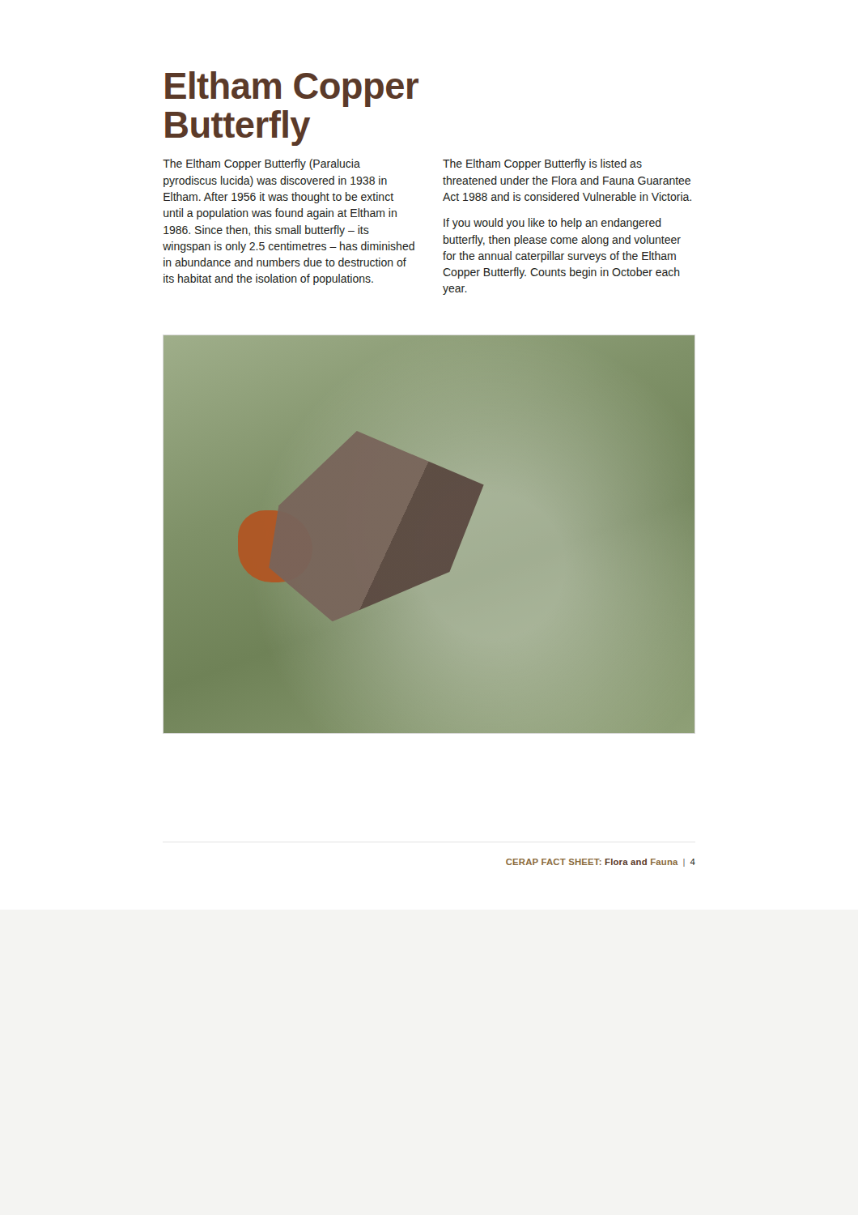Eltham Copper
Butterfly
The Eltham Copper Butterfly (Paralucia pyrodiscus lucida) was discovered in 1938 in Eltham. After 1956 it was thought to be extinct until a population was found again at Eltham in 1986. Since then, this small butterfly – its wingspan is only 2.5 centimetres – has diminished in abundance and numbers due to destruction of its habitat and the isolation of populations.
The Eltham Copper Butterfly is listed as threatened under the Flora and Fauna Guarantee Act 1988 and is considered Vulnerable in Victoria.
If you would you like to help an endangered butterfly, then please come along and volunteer for the annual caterpillar surveys of the Eltham Copper Butterfly. Counts begin in October each year.
CERAP FACT SHEET: Flora and Fauna | 4